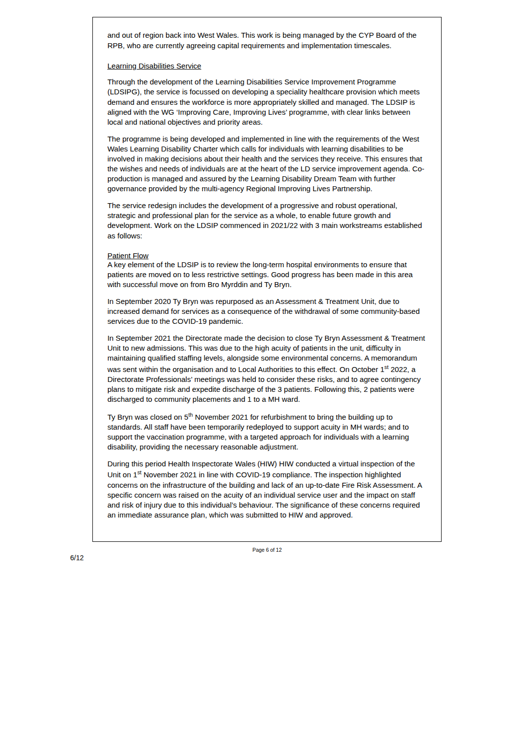and out of region back into West Wales. This work is being managed by the CYP Board of the RPB, who are currently agreeing capital requirements and implementation timescales.
Learning Disabilities Service
Through the development of the Learning Disabilities Service Improvement Programme (LDSIPG), the service is focussed on developing a speciality healthcare provision which meets demand and ensures the workforce is more appropriately skilled and managed. The LDSIP is aligned with the WG ‘Improving Care, Improving Lives’ programme, with clear links between local and national objectives and priority areas.
The programme is being developed and implemented in line with the requirements of the West Wales Learning Disability Charter which calls for individuals with learning disabilities to be involved in making decisions about their health and the services they receive. This ensures that the wishes and needs of individuals are at the heart of the LD service improvement agenda. Co-production is managed and assured by the Learning Disability Dream Team with further governance provided by the multi-agency Regional Improving Lives Partnership.
The service redesign includes the development of a progressive and robust operational, strategic and professional plan for the service as a whole, to enable future growth and development. Work on the LDSIP commenced in 2021/22 with 3 main workstreams established as follows:
Patient Flow
A key element of the LDSIP is to review the long-term hospital environments to ensure that patients are moved on to less restrictive settings. Good progress has been made in this area with successful move on from Bro Myrddin and Ty Bryn.
In September 2020 Ty Bryn was repurposed as an Assessment & Treatment Unit, due to increased demand for services as a consequence of the withdrawal of some community-based services due to the COVID-19 pandemic.
In September 2021 the Directorate made the decision to close Ty Bryn Assessment & Treatment Unit to new admissions. This was due to the high acuity of patients in the unit, difficulty in maintaining qualified staffing levels, alongside some environmental concerns. A memorandum was sent within the organisation and to Local Authorities to this effect. On October 1st 2022, a Directorate Professionals’ meetings was held to consider these risks, and to agree contingency plans to mitigate risk and expedite discharge of the 3 patients. Following this, 2 patients were discharged to community placements and 1 to a MH ward.
Ty Bryn was closed on 5th November 2021 for refurbishment to bring the building up to standards. All staff have been temporarily redeployed to support acuity in MH wards; and to support the vaccination programme, with a targeted approach for individuals with a learning disability, providing the necessary reasonable adjustment.
During this period Health Inspectorate Wales (HIW) HIW conducted a virtual inspection of the Unit on 1st November 2021 in line with COVID-19 compliance. The inspection highlighted concerns on the infrastructure of the building and lack of an up-to-date Fire Risk Assessment. A specific concern was raised on the acuity of an individual service user and the impact on staff and risk of injury due to this individual’s behaviour. The significance of these concerns required an immediate assurance plan, which was submitted to HIW and approved.
Page 6 of 12
6/12